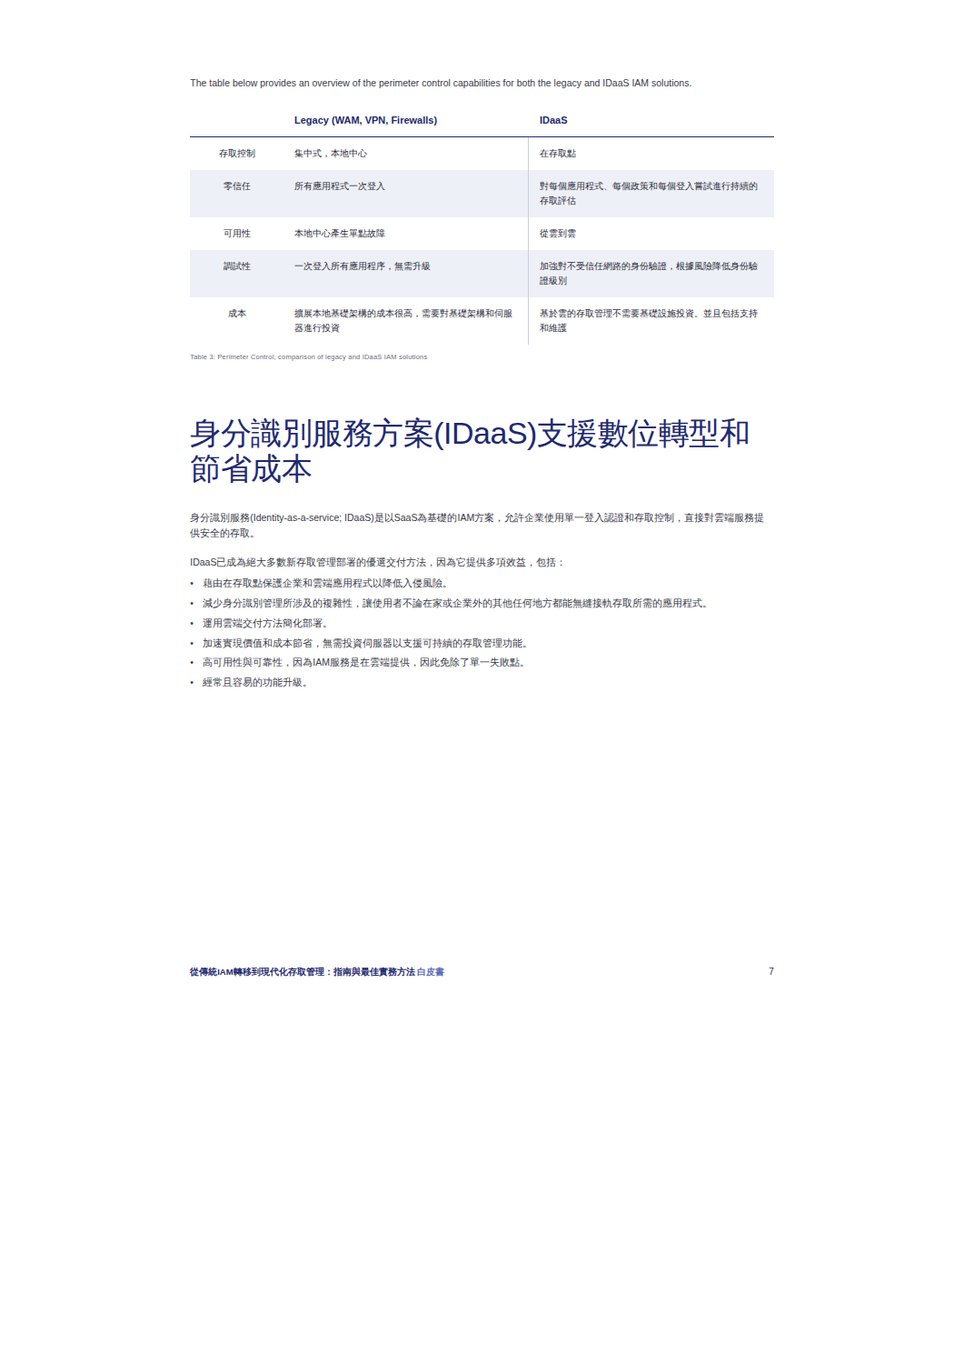The table below provides an overview of the perimeter control capabilities for both the legacy and IDaaS IAM solutions.
| | Legacy (WAM, VPN, Firewalls) | IDaaS |
| --- | --- | --- |
| 存取控制 | 集中式，本地中心 | 在存取點 |
| 零信任 | 所有應用程式一次登入 | 對每個應用程式、每個政策和每個登入嘗試進行持續的存取評估 |
| 可用性 | 本地中心產生單點故障 | 從雲到雲 |
| 調試性 | 一次登入所有應用程序，無需升級 | 加強對不受信任網路的身份驗證，根據風險降低身份驗證級別 |
| 成本 | 擴展本地基礎架構的成本很高，需要對基礎架構和伺服器進行投資 | 基於雲的存取管理不需要基礎設施投資。並且包括支持和維護 |
Table 3: Perimeter Control, comparison of legacy and IDaaS IAM solutions
身分識別服務方案(IDaaS)支援數位轉型和節省成本
身分識別服務(Identity-as-a-service; IDaaS)是以SaaS為基礎的IAM方案，允許企業使用單一登入認證和存取控制，直接對雲端服務提供安全的存取。
IDaaS已成為絕大多數新存取管理部署的優選交付方法，因為它提供多項效益，包括：
藉由在存取點保護企業和雲端應用程式以降低入侵風險。
減少身分識別管理所涉及的複雜性，讓使用者不論在家或企業外的其他任何地方都能無縫接軌存取所需的應用程式。
運用雲端交付方法簡化部署。
加速實現價值和成本節省，無需投資伺服器以支援可持續的存取管理功能。
高可用性與可靠性，因為IAM服務是在雲端提供，因此免除了單一失敗點。
經常且容易的功能升級。
從傳統IAM轉移到現代化存取管理：指南與最佳實務方法 白皮書
7